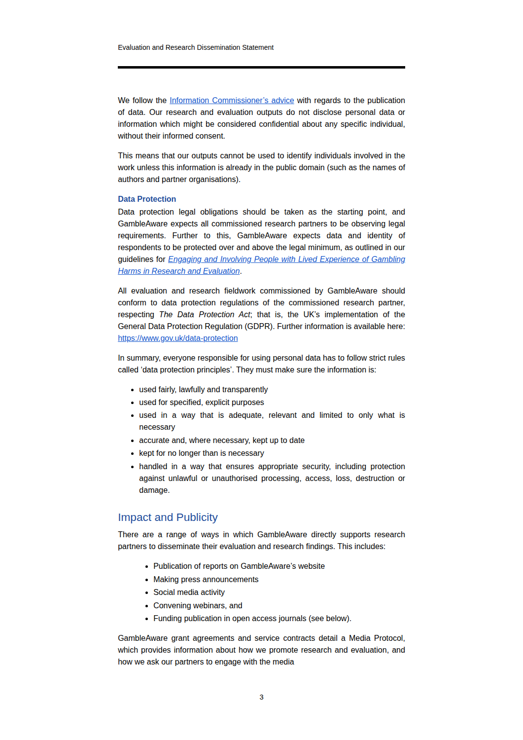Evaluation and Research Dissemination Statement
We follow the Information Commissioner’s advice with regards to the publication of data. Our research and evaluation outputs do not disclose personal data or information which might be considered confidential about any specific individual, without their informed consent.
This means that our outputs cannot be used to identify individuals involved in the work unless this information is already in the public domain (such as the names of authors and partner organisations).
Data Protection
Data protection legal obligations should be taken as the starting point, and GambleAware expects all commissioned research partners to be observing legal requirements. Further to this, GambleAware expects data and identity of respondents to be protected over and above the legal minimum, as outlined in our guidelines for Engaging and Involving People with Lived Experience of Gambling Harms in Research and Evaluation.
All evaluation and research fieldwork commissioned by GambleAware should conform to data protection regulations of the commissioned research partner, respecting The Data Protection Act; that is, the UK’s implementation of the General Data Protection Regulation (GDPR). Further information is available here: https://www.gov.uk/data-protection
In summary, everyone responsible for using personal data has to follow strict rules called ‘data protection principles’. They must make sure the information is:
used fairly, lawfully and transparently
used for specified, explicit purposes
used in a way that is adequate, relevant and limited to only what is necessary
accurate and, where necessary, kept up to date
kept for no longer than is necessary
handled in a way that ensures appropriate security, including protection against unlawful or unauthorised processing, access, loss, destruction or damage.
Impact and Publicity
There are a range of ways in which GambleAware directly supports research partners to disseminate their evaluation and research findings. This includes:
Publication of reports on GambleAware’s website
Making press announcements
Social media activity
Convening webinars, and
Funding publication in open access journals (see below).
GambleAware grant agreements and service contracts detail a Media Protocol, which provides information about how we promote research and evaluation, and how we ask our partners to engage with the media
3